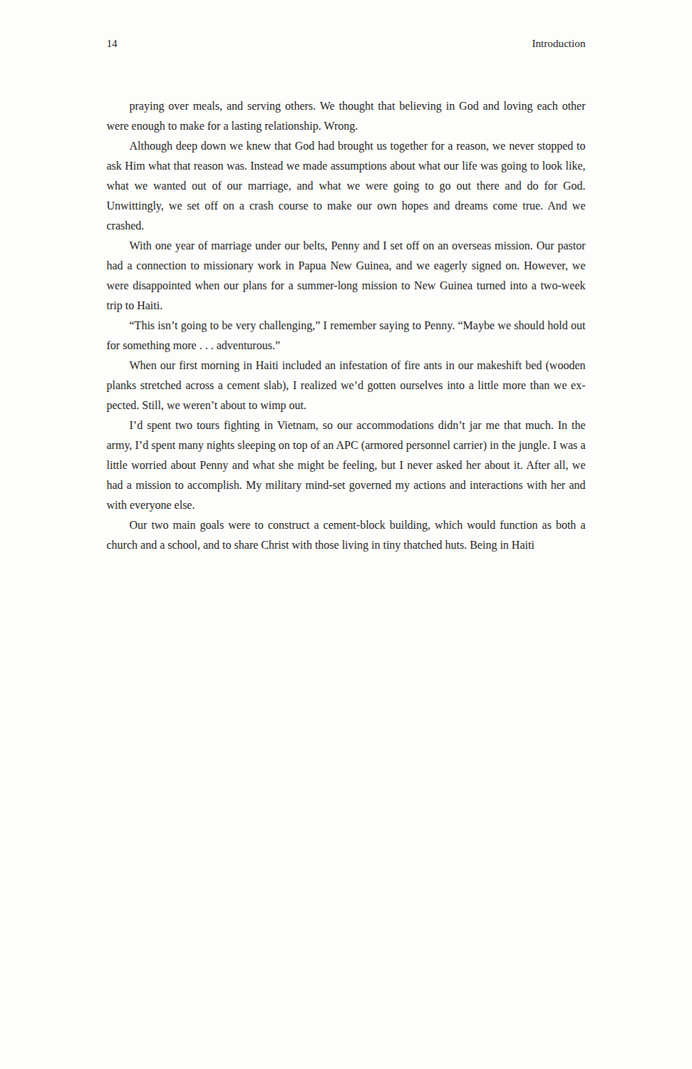14 Introduction
praying over meals, and serving others. We thought that believing in God and loving each other were enough to make for a lasting relationship. Wrong.
Although deep down we knew that God had brought us together for a reason, we never stopped to ask Him what that reason was. Instead we made assumptions about what our life was going to look like, what we wanted out of our marriage, and what we were going to go out there and do for God. Unwittingly, we set off on a crash course to make our own hopes and dreams come true. And we crashed.
With one year of marriage under our belts, Penny and I set off on an overseas mission. Our pastor had a connection to missionary work in Papua New Guinea, and we eagerly signed on. However, we were disappointed when our plans for a summer-long mission to New Guinea turned into a two-week trip to Haiti.
“This isn’t going to be very challenging,” I remember saying to Penny. “Maybe we should hold out for something more . . . adventurous.”
When our first morning in Haiti included an infestation of fire ants in our makeshift bed (wooden planks stretched across a cement slab), I realized we’d gotten ourselves into a little more than we expected. Still, we weren’t about to wimp out.
I’d spent two tours fighting in Vietnam, so our accommodations didn’t jar me that much. In the army, I’d spent many nights sleeping on top of an APC (armored personnel carrier) in the jungle. I was a little worried about Penny and what she might be feeling, but I never asked her about it. After all, we had a mission to accomplish. My military mind-set governed my actions and interactions with her and with everyone else.
Our two main goals were to construct a cement-block building, which would function as both a church and a school, and to share Christ with those living in tiny thatched huts. Being in Haiti